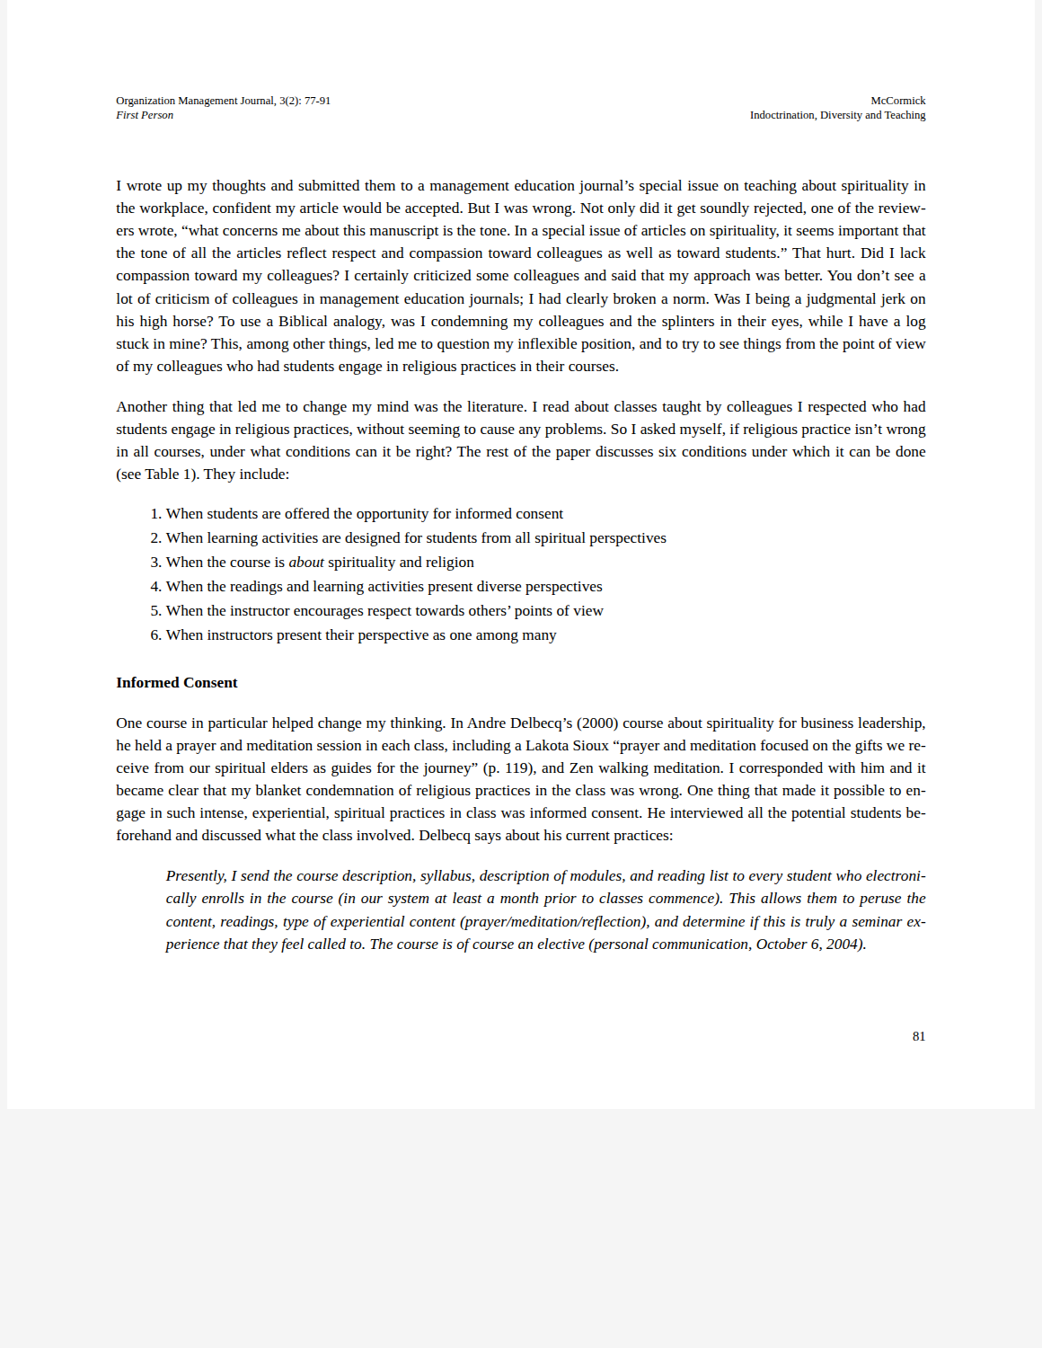Organization Management Journal, 3(2): 77-91
First Person
McCormick
Indoctrination, Diversity and Teaching
I wrote up my thoughts and submitted them to a management education journal’s special issue on teaching about spirituality in the workplace, confident my article would be accepted. But I was wrong. Not only did it get soundly rejected, one of the reviewers wrote, “what concerns me about this manuscript is the tone. In a special issue of articles on spirituality, it seems important that the tone of all the articles reflect respect and compassion toward colleagues as well as toward students.” That hurt. Did I lack compassion toward my colleagues? I certainly criticized some colleagues and said that my approach was better. You don’t see a lot of criticism of colleagues in management education journals; I had clearly broken a norm. Was I being a judgmental jerk on his high horse? To use a Biblical analogy, was I condemning my colleagues and the splinters in their eyes, while I have a log stuck in mine? This, among other things, led me to question my inflexible position, and to try to see things from the point of view of my colleagues who had students engage in religious practices in their courses.
Another thing that led me to change my mind was the literature. I read about classes taught by colleagues I respected who had students engage in religious practices, without seeming to cause any problems. So I asked myself, if religious practice isn’t wrong in all courses, under what conditions can it be right? The rest of the paper discusses six conditions under which it can be done (see Table 1). They include:
When students are offered the opportunity for informed consent
When learning activities are designed for students from all spiritual perspectives
When the course is about spirituality and religion
When the readings and learning activities present diverse perspectives
When the instructor encourages respect towards others’ points of view
When instructors present their perspective as one among many
Informed Consent
One course in particular helped change my thinking. In Andre Delbecq’s (2000) course about spirituality for business leadership, he held a prayer and meditation session in each class, including a Lakota Sioux “prayer and meditation focused on the gifts we receive from our spiritual elders as guides for the journey” (p. 119), and Zen walking meditation. I corresponded with him and it became clear that my blanket condemnation of religious practices in the class was wrong. One thing that made it possible to engage in such intense, experiential, spiritual practices in class was informed consent. He interviewed all the potential students beforehand and discussed what the class involved. Delbecq says about his current practices:
Presently, I send the course description, syllabus, description of modules, and reading list to every student who electronically enrolls in the course (in our system at least a month prior to classes commence). This allows them to peruse the content, readings, type of experiential content (prayer/meditation/reflection), and determine if this is truly a seminar experience that they feel called to. The course is of course an elective (personal communication, October 6, 2004).
81